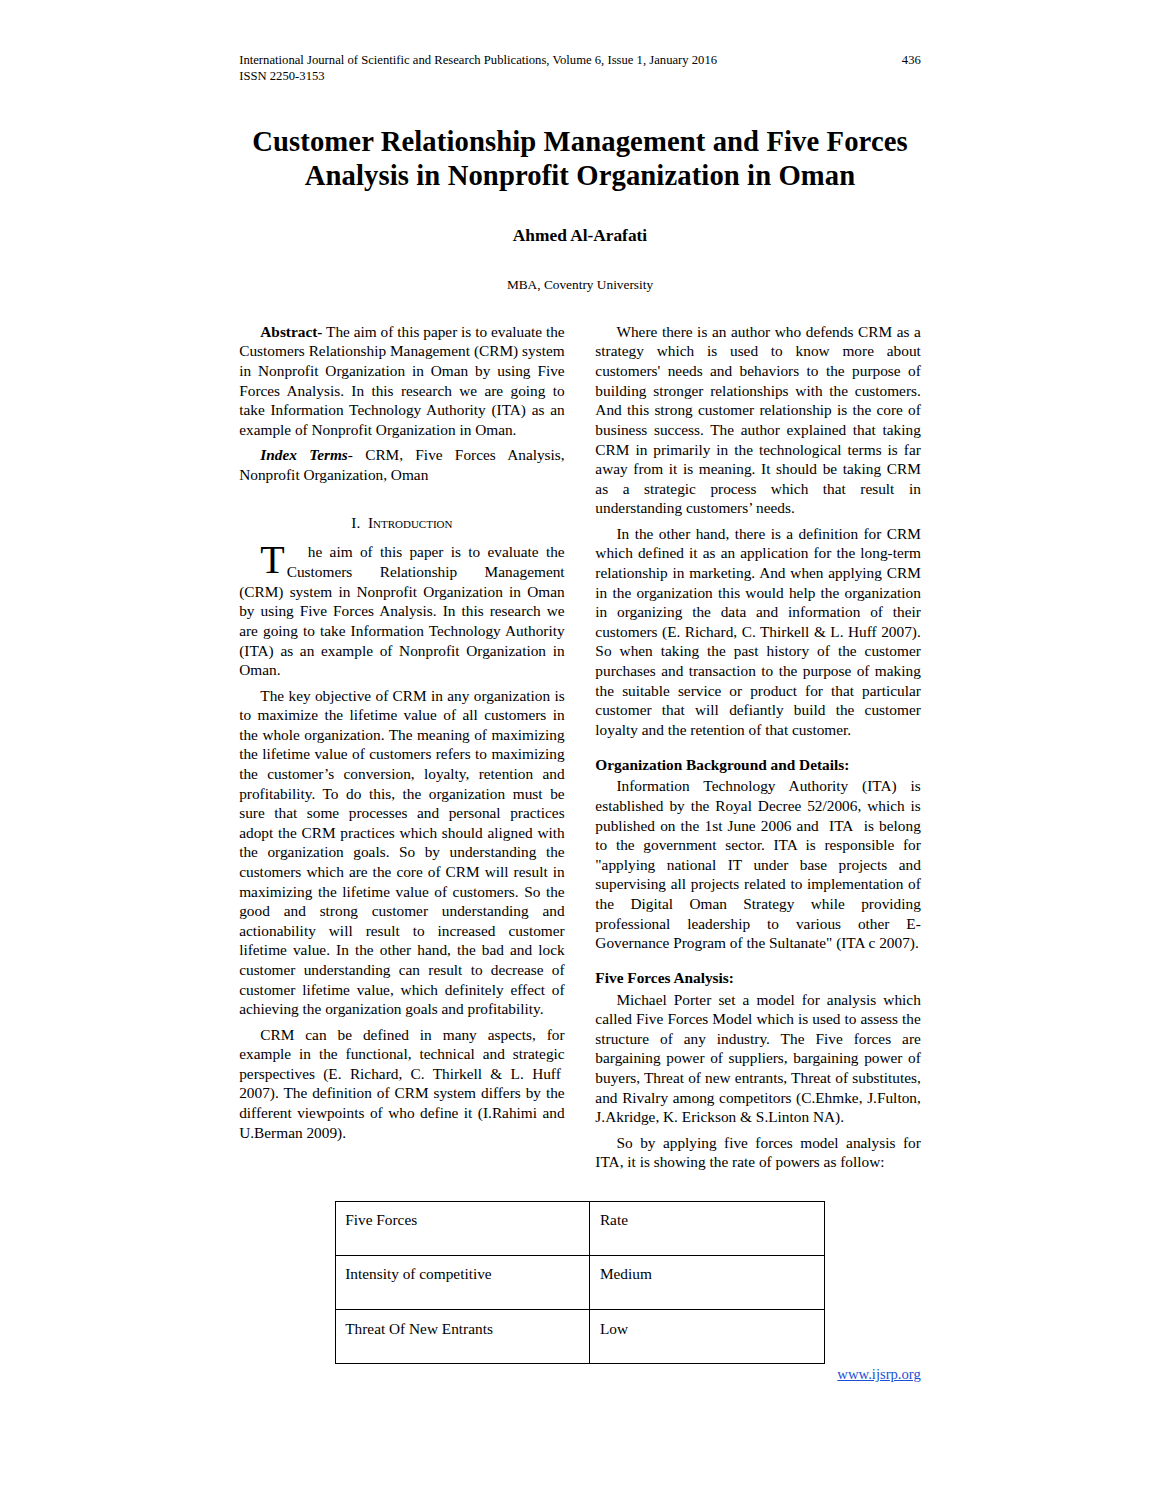International Journal of Scientific and Research Publications, Volume 6, Issue 1, January 2016
ISSN 2250-3153
436
Customer Relationship Management and Five Forces
Analysis in Nonprofit Organization in Oman
Ahmed Al-Arafati
MBA, Coventry University
Abstract- The aim of this paper is to evaluate the Customers Relationship Management (CRM) system in Nonprofit Organization in Oman by using Five Forces Analysis. In this research we are going to take Information Technology Authority (ITA) as an example of Nonprofit Organization in Oman.
Index Terms- CRM, Five Forces Analysis, Nonprofit Organization, Oman
I. Introduction
The aim of this paper is to evaluate the Customers Relationship Management (CRM) system in Nonprofit Organization in Oman by using Five Forces Analysis. In this research we are going to take Information Technology Authority (ITA) as an example of Nonprofit Organization in Oman.
The key objective of CRM in any organization is to maximize the lifetime value of all customers in the whole organization. The meaning of maximizing the lifetime value of customers refers to maximizing the customer’s conversion, loyalty, retention and profitability. To do this, the organization must be sure that some processes and personal practices adopt the CRM practices which should aligned with the organization goals. So by understanding the customers which are the core of CRM will result in maximizing the lifetime value of customers. So the good and strong customer understanding and actionability will result to increased customer lifetime value. In the other hand, the bad and lock customer understanding can result to decrease of customer lifetime value, which definitely effect of achieving the organization goals and profitability.
CRM can be defined in many aspects, for example in the functional, technical and strategic perspectives (E. Richard, C. Thirkell & L. Huff 2007). The definition of CRM system differs by the different viewpoints of who define it (I.Rahimi and U.Berman 2009).
Where there is an author who defends CRM as a strategy which is used to know more about customers' needs and behaviors to the purpose of building stronger relationships with the customers. And this strong customer relationship is the core of business success. The author explained that taking CRM in primarily in the technological terms is far away from it is meaning. It should be taking CRM as a strategic process which that result in understanding customers’ needs.
In the other hand, there is a definition for CRM which defined it as an application for the long-term relationship in marketing. And when applying CRM in the organization this would help the organization in organizing the data and information of their customers (E. Richard, C. Thirkell & L. Huff 2007). So when taking the past history of the customer purchases and transaction to the purpose of making the suitable service or product for that particular customer that will defiantly build the customer loyalty and the retention of that customer.
Organization Background and Details:
Information Technology Authority (ITA) is established by the Royal Decree 52/2006, which is published on the 1st June 2006 and ITA is belong to the government sector. ITA is responsible for "applying national IT under base projects and supervising all projects related to implementation of the Digital Oman Strategy while providing professional leadership to various other E-Governance Program of the Sultanate" (ITA c 2007).
Five Forces Analysis:
Michael Porter set a model for analysis which called Five Forces Model which is used to assess the structure of any industry. The Five forces are bargaining power of suppliers, bargaining power of buyers, Threat of new entrants, Threat of substitutes, and Rivalry among competitors (C.Ehmke, J.Fulton, J.Akridge, K. Erickson & S.Linton NA).
So by applying five forces model analysis for ITA, it is showing the rate of powers as follow:
| Five Forces | Rate |
| Intensity of competitive | Medium |
| Threat Of New Entrants | Low |
www.ijsrp.org